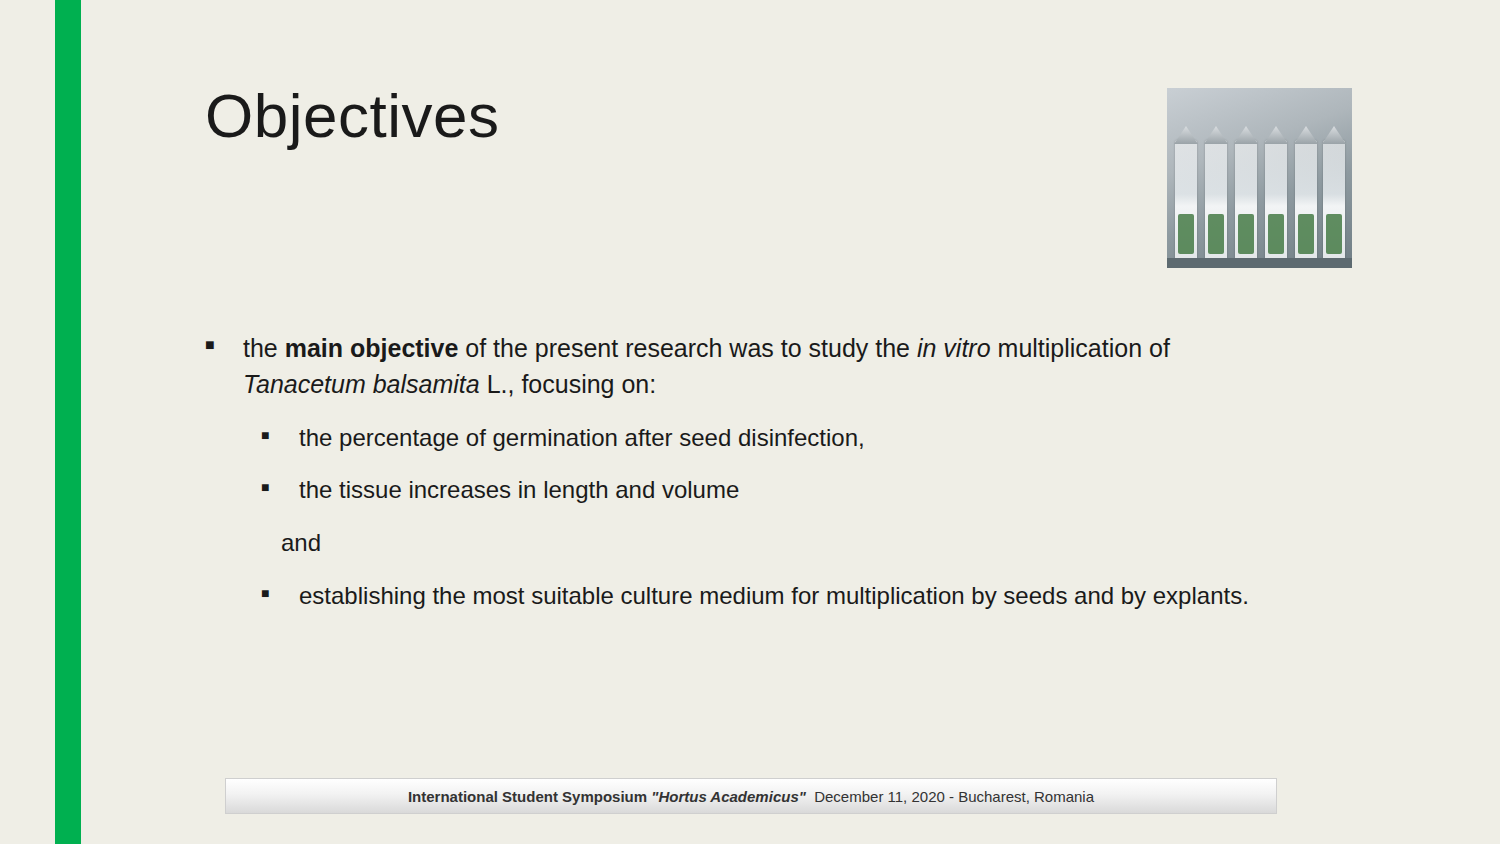Objectives
the main objective of the present research was to study the in vitro multiplication of Tanacetum balsamita L., focusing on:
the percentage of germination after seed disinfection,
the tissue increases in length and volume
and
establishing the most suitable culture medium for multiplication by seeds and by explants.
International Student Symposium "Hortus Academicus" December 11, 2020 - Bucharest, Romania